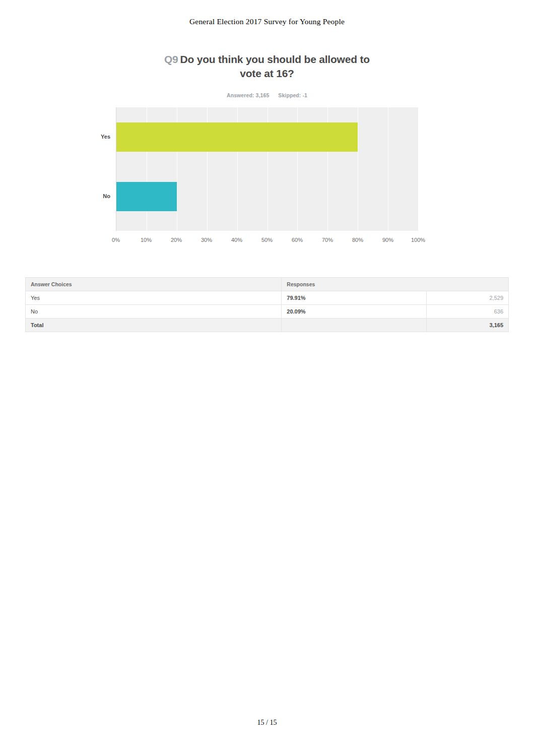General Election 2017 Survey for Young People
Q9 Do you think you should be allowed to
vote at 16?
Answered: 3,165 Skipped: -1
Yes
No
0% 10% 20% 30% 40% 50% 60% 70% 80% 90% 100%
| Answer Choices | Responses |
| --- | --- |
| Yes | 79.91% | 2,529 |
| No | 20.09% | 636 |
| Total | | 3,165 |
15 / 15